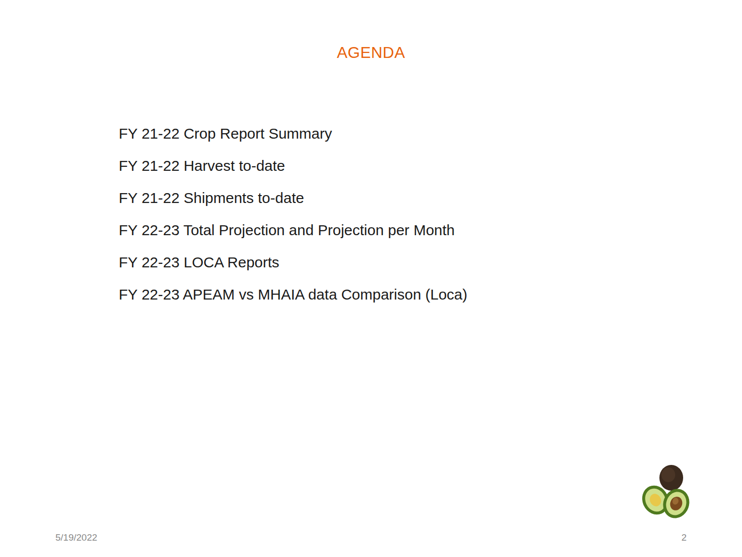AGENDA
FY 21-22 Crop Report Summary
FY 21-22 Harvest to-date
FY 21-22 Shipments to-date
FY 22-23 Total Projection and Projection per Month
FY 22-23 LOCA Reports
FY 22-23 APEAM vs MHAIA data Comparison (Loca)
5/19/2022
2